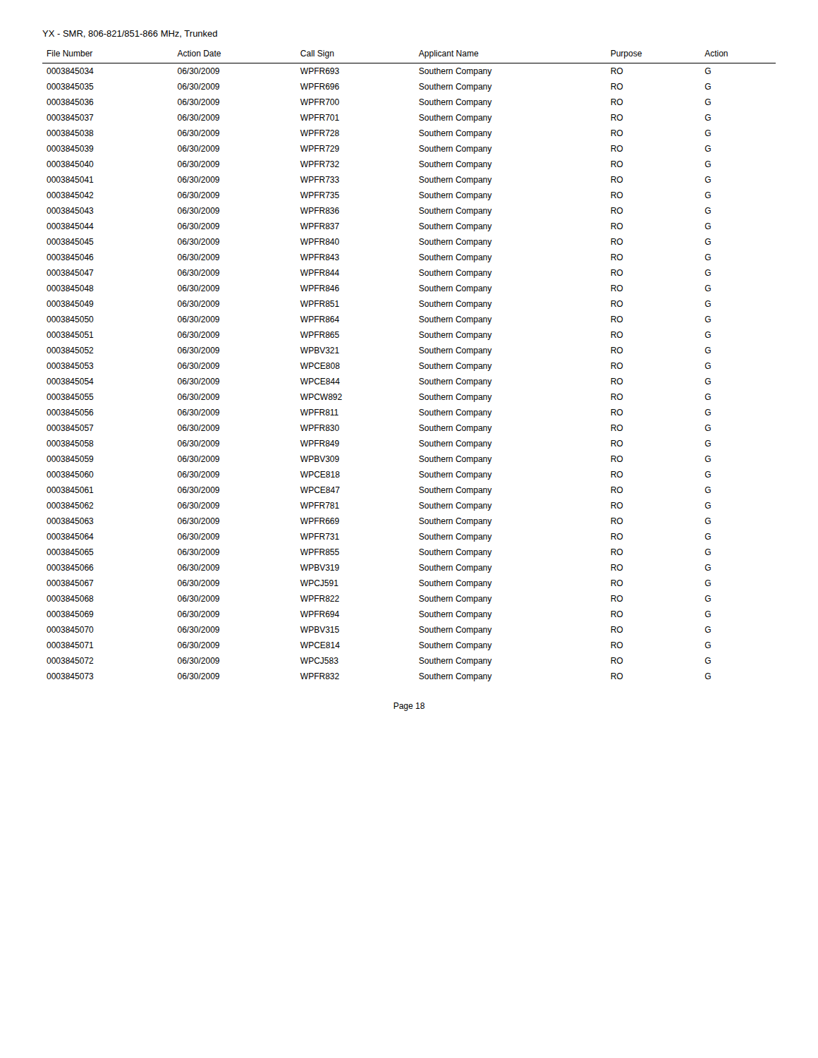YX - SMR, 806-821/851-866 MHz, Trunked
| File Number | Action Date | Call Sign | Applicant Name | Purpose | Action |
| --- | --- | --- | --- | --- | --- |
| 0003845034 | 06/30/2009 | WPFR693 | Southern Company | RO | G |
| 0003845035 | 06/30/2009 | WPFR696 | Southern Company | RO | G |
| 0003845036 | 06/30/2009 | WPFR700 | Southern Company | RO | G |
| 0003845037 | 06/30/2009 | WPFR701 | Southern Company | RO | G |
| 0003845038 | 06/30/2009 | WPFR728 | Southern Company | RO | G |
| 0003845039 | 06/30/2009 | WPFR729 | Southern Company | RO | G |
| 0003845040 | 06/30/2009 | WPFR732 | Southern Company | RO | G |
| 0003845041 | 06/30/2009 | WPFR733 | Southern Company | RO | G |
| 0003845042 | 06/30/2009 | WPFR735 | Southern Company | RO | G |
| 0003845043 | 06/30/2009 | WPFR836 | Southern Company | RO | G |
| 0003845044 | 06/30/2009 | WPFR837 | Southern Company | RO | G |
| 0003845045 | 06/30/2009 | WPFR840 | Southern Company | RO | G |
| 0003845046 | 06/30/2009 | WPFR843 | Southern Company | RO | G |
| 0003845047 | 06/30/2009 | WPFR844 | Southern Company | RO | G |
| 0003845048 | 06/30/2009 | WPFR846 | Southern Company | RO | G |
| 0003845049 | 06/30/2009 | WPFR851 | Southern Company | RO | G |
| 0003845050 | 06/30/2009 | WPFR864 | Southern Company | RO | G |
| 0003845051 | 06/30/2009 | WPFR865 | Southern Company | RO | G |
| 0003845052 | 06/30/2009 | WPBV321 | Southern Company | RO | G |
| 0003845053 | 06/30/2009 | WPCE808 | Southern Company | RO | G |
| 0003845054 | 06/30/2009 | WPCE844 | Southern Company | RO | G |
| 0003845055 | 06/30/2009 | WPCW892 | Southern Company | RO | G |
| 0003845056 | 06/30/2009 | WPFR811 | Southern Company | RO | G |
| 0003845057 | 06/30/2009 | WPFR830 | Southern Company | RO | G |
| 0003845058 | 06/30/2009 | WPFR849 | Southern Company | RO | G |
| 0003845059 | 06/30/2009 | WPBV309 | Southern Company | RO | G |
| 0003845060 | 06/30/2009 | WPCE818 | Southern Company | RO | G |
| 0003845061 | 06/30/2009 | WPCE847 | Southern Company | RO | G |
| 0003845062 | 06/30/2009 | WPFR781 | Southern Company | RO | G |
| 0003845063 | 06/30/2009 | WPFR669 | Southern Company | RO | G |
| 0003845064 | 06/30/2009 | WPFR731 | Southern Company | RO | G |
| 0003845065 | 06/30/2009 | WPFR855 | Southern Company | RO | G |
| 0003845066 | 06/30/2009 | WPBV319 | Southern Company | RO | G |
| 0003845067 | 06/30/2009 | WPCJ591 | Southern Company | RO | G |
| 0003845068 | 06/30/2009 | WPFR822 | Southern Company | RO | G |
| 0003845069 | 06/30/2009 | WPFR694 | Southern Company | RO | G |
| 0003845070 | 06/30/2009 | WPBV315 | Southern Company | RO | G |
| 0003845071 | 06/30/2009 | WPCE814 | Southern Company | RO | G |
| 0003845072 | 06/30/2009 | WPCJ583 | Southern Company | RO | G |
| 0003845073 | 06/30/2009 | WPFR832 | Southern Company | RO | G |
Page 18